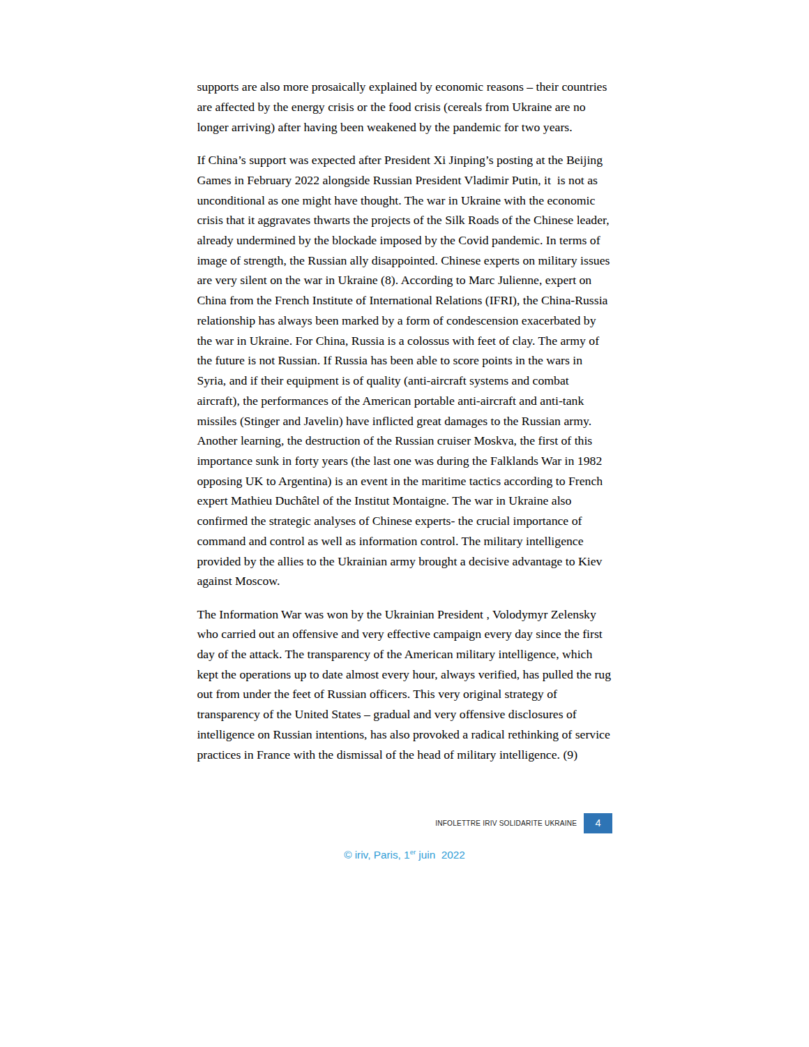supports are also more prosaically explained by economic reasons – their countries are affected by the energy crisis or the food crisis (cereals from Ukraine are no longer arriving) after having been weakened by the pandemic for two years.
If China’s support was expected after President Xi Jinping’s posting at the Beijing Games in February 2022 alongside Russian President Vladimir Putin, it is not as unconditional as one might have thought. The war in Ukraine with the economic crisis that it aggravates thwarts the projects of the Silk Roads of the Chinese leader, already undermined by the blockade imposed by the Covid pandemic. In terms of image of strength, the Russian ally disappointed. Chinese experts on military issues are very silent on the war in Ukraine (8). According to Marc Julienne, expert on China from the French Institute of International Relations (IFRI), the China-Russia relationship has always been marked by a form of condescension exacerbated by the war in Ukraine. For China, Russia is a colossus with feet of clay. The army of the future is not Russian. If Russia has been able to score points in the wars in Syria, and if their equipment is of quality (anti-aircraft systems and combat aircraft), the performances of the American portable anti-aircraft and anti-tank missiles (Stinger and Javelin) have inflicted great damages to the Russian army. Another learning, the destruction of the Russian cruiser Moskva, the first of this importance sunk in forty years (the last one was during the Falklands War in 1982 opposing UK to Argentina) is an event in the maritime tactics according to French expert Mathieu Duchâtel of the Institut Montaigne. The war in Ukraine also confirmed the strategic analyses of Chinese experts- the crucial importance of command and control as well as information control. The military intelligence provided by the allies to the Ukrainian army brought a decisive advantage to Kiev against Moscow.
The Information War was won by the Ukrainian President , Volodymyr Zelensky who carried out an offensive and very effective campaign every day since the first day of the attack. The transparency of the American military intelligence, which kept the operations up to date almost every hour, always verified, has pulled the rug out from under the feet of Russian officers. This very original strategy of transparency of the United States – gradual and very offensive disclosures of intelligence on Russian intentions, has also provoked a radical rethinking of service practices in France with the dismissal of the head of military intelligence. (9)
INFOLETTRE IRIV SOLIDARITE UKRAINE
4
© iriv, Paris, 1er juin 2022